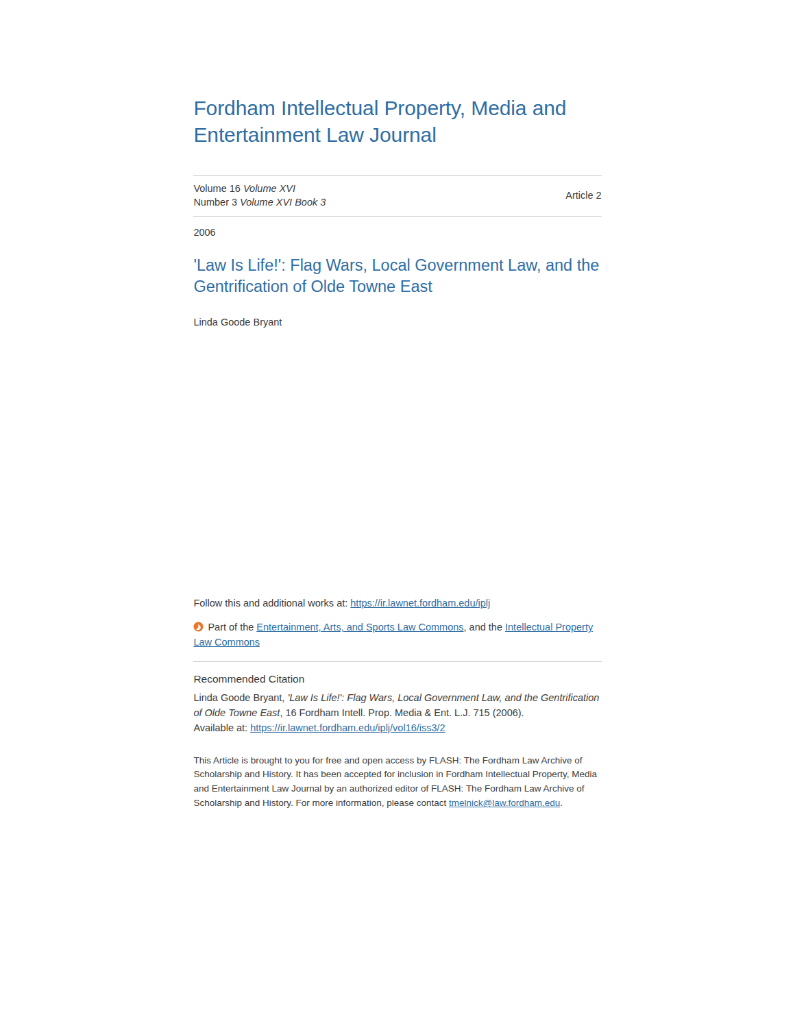Fordham Intellectual Property, Media and Entertainment Law Journal
Volume 16 Volume XVI
Number 3 Volume XVI Book 3
Article 2
2006
'Law Is Life!': Flag Wars, Local Government Law, and the Gentrification of Olde Towne East
Linda Goode Bryant
Follow this and additional works at: https://ir.lawnet.fordham.edu/iplj
Part of the Entertainment, Arts, and Sports Law Commons, and the Intellectual Property Law Commons
Recommended Citation
Linda Goode Bryant, 'Law Is Life!': Flag Wars, Local Government Law, and the Gentrification of Olde Towne East, 16 Fordham Intell. Prop. Media & Ent. L.J. 715 (2006).
Available at: https://ir.lawnet.fordham.edu/iplj/vol16/iss3/2
This Article is brought to you for free and open access by FLASH: The Fordham Law Archive of Scholarship and History. It has been accepted for inclusion in Fordham Intellectual Property, Media and Entertainment Law Journal by an authorized editor of FLASH: The Fordham Law Archive of Scholarship and History. For more information, please contact tmelnick@law.fordham.edu.